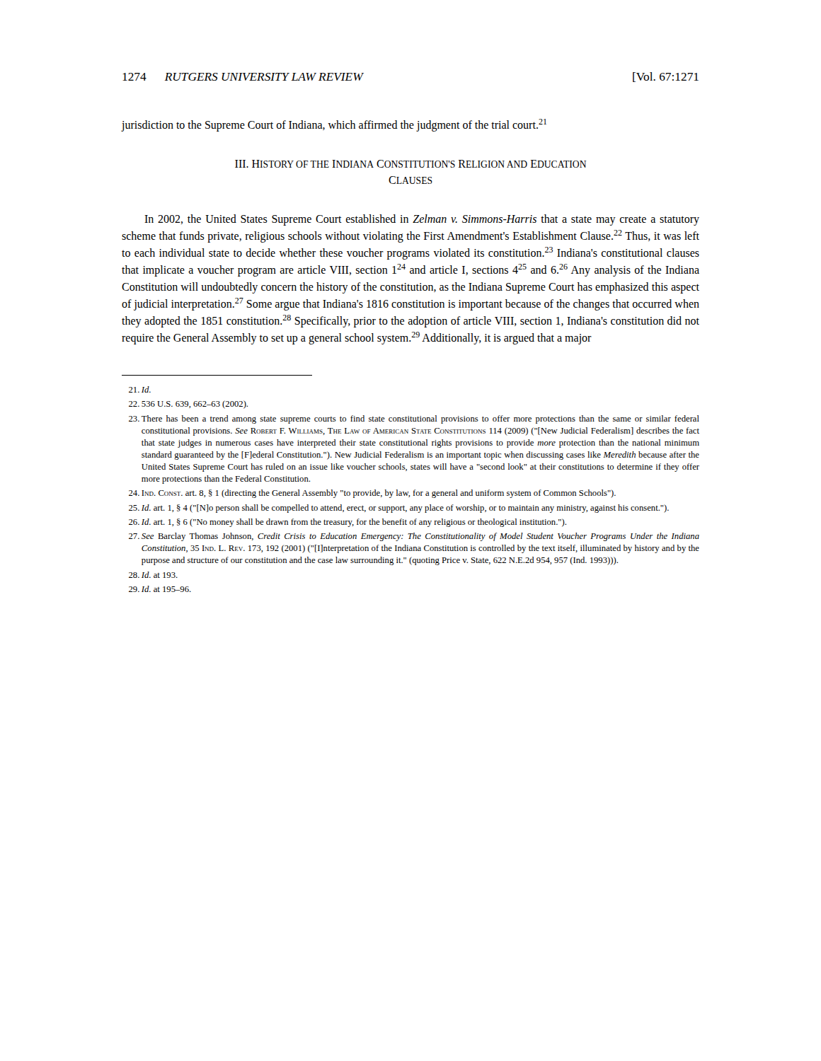1274 RUTGERS UNIVERSITY LAW REVIEW [Vol. 67:1271
jurisdiction to the Supreme Court of Indiana, which affirmed the judgment of the trial court.21
III. HISTORY OF THE INDIANA CONSTITUTION'S RELIGION AND EDUCATION
CLAUSES
In 2002, the United States Supreme Court established in Zelman v. Simmons-Harris that a state may create a statutory scheme that funds private, religious schools without violating the First Amendment's Establishment Clause.22 Thus, it was left to each individual state to decide whether these voucher programs violated its constitution.23 Indiana's constitutional clauses that implicate a voucher program are article VIII, section 124 and article I, sections 425 and 6.26 Any analysis of the Indiana Constitution will undoubtedly concern the history of the constitution, as the Indiana Supreme Court has emphasized this aspect of judicial interpretation.27 Some argue that Indiana's 1816 constitution is important because of the changes that occurred when they adopted the 1851 constitution.28 Specifically, prior to the adoption of article VIII, section 1, Indiana's constitution did not require the General Assembly to set up a general school system.29 Additionally, it is argued that a major
Id.
536 U.S. 639, 662–63 (2002).
There has been a trend among state supreme courts to find state constitutional provisions to offer more protections than the same or similar federal constitutional provisions. See Robert F. Williams, The Law of American State Constitutions 114 (2009) ("[New Judicial Federalism] describes the fact that state judges in numerous cases have interpreted their state constitutional rights provisions to provide more protection than the national minimum standard guaranteed by the [F]ederal Constitution."). New Judicial Federalism is an important topic when discussing cases like Meredith because after the United States Supreme Court has ruled on an issue like voucher schools, states will have a "second look" at their constitutions to determine if they offer more protections than the Federal Constitution.
Ind. Const. art. 8, § 1 (directing the General Assembly "to provide, by law, for a general and uniform system of Common Schools").
Id. art. 1, § 4 ("[N]o person shall be compelled to attend, erect, or support, any place of worship, or to maintain any ministry, against his consent.").
Id. art. 1, § 6 ("No money shall be drawn from the treasury, for the benefit of any religious or theological institution.").
See Barclay Thomas Johnson, Credit Crisis to Education Emergency: The Constitutionality of Model Student Voucher Programs Under the Indiana Constitution, 35 Ind. L. Rev. 173, 192 (2001) ("[I]nterpretation of the Indiana Constitution is controlled by the text itself, illuminated by history and by the purpose and structure of our constitution and the case law surrounding it." (quoting Price v. State, 622 N.E.2d 954, 957 (Ind. 1993))).
Id. at 193.
Id. at 195–96.